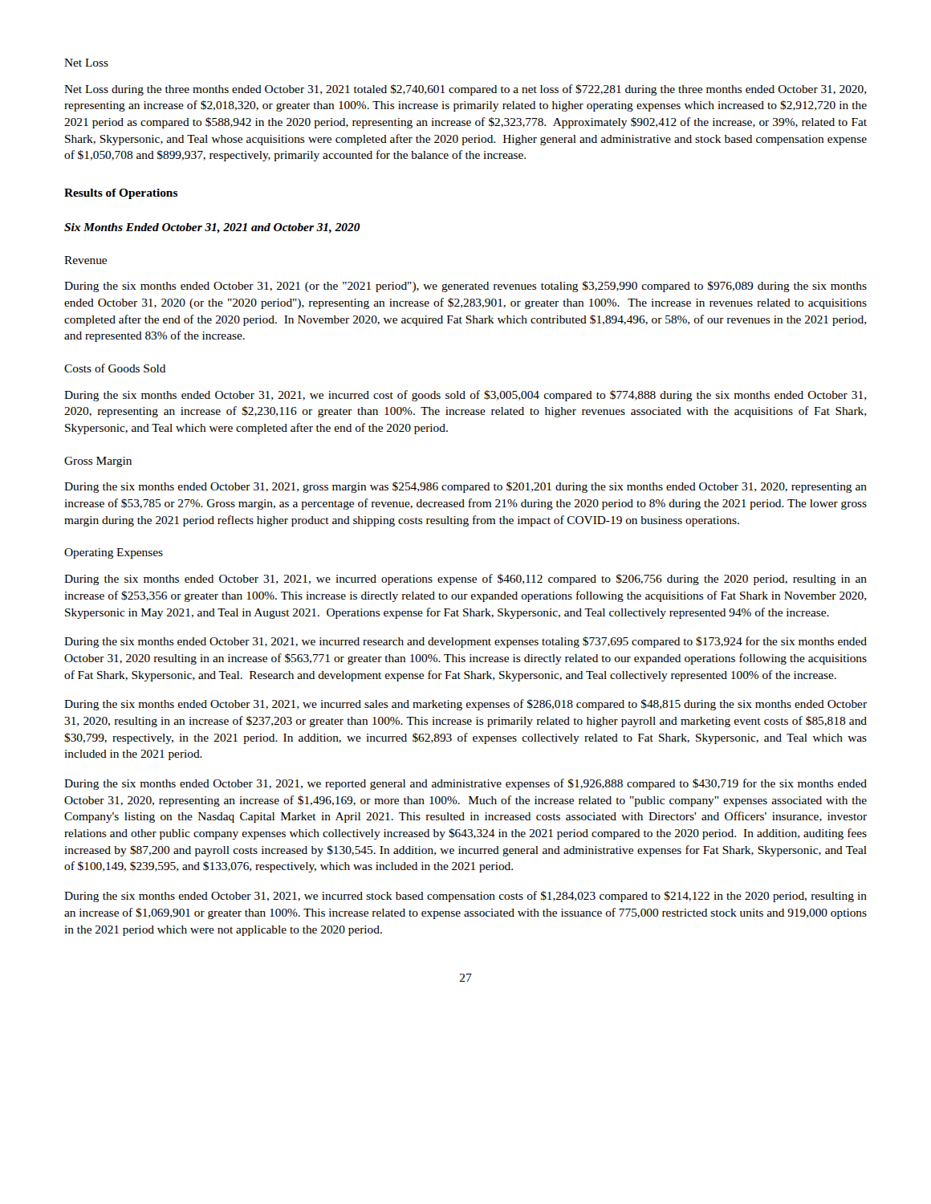Net Loss
Net Loss during the three months ended October 31, 2021 totaled $2,740,601 compared to a net loss of $722,281 during the three months ended October 31, 2020, representing an increase of $2,018,320, or greater than 100%. This increase is primarily related to higher operating expenses which increased to $2,912,720 in the 2021 period as compared to $588,942 in the 2020 period, representing an increase of $2,323,778. Approximately $902,412 of the increase, or 39%, related to Fat Shark, Skypersonic, and Teal whose acquisitions were completed after the 2020 period. Higher general and administrative and stock based compensation expense of $1,050,708 and $899,937, respectively, primarily accounted for the balance of the increase.
Results of Operations
Six Months Ended October 31, 2021 and October 31, 2020
Revenue
During the six months ended October 31, 2021 (or the "2021 period"), we generated revenues totaling $3,259,990 compared to $976,089 during the six months ended October 31, 2020 (or the "2020 period"), representing an increase of $2,283,901, or greater than 100%. The increase in revenues related to acquisitions completed after the end of the 2020 period. In November 2020, we acquired Fat Shark which contributed $1,894,496, or 58%, of our revenues in the 2021 period, and represented 83% of the increase.
Costs of Goods Sold
During the six months ended October 31, 2021, we incurred cost of goods sold of $3,005,004 compared to $774,888 during the six months ended October 31, 2020, representing an increase of $2,230,116 or greater than 100%. The increase related to higher revenues associated with the acquisitions of Fat Shark, Skypersonic, and Teal which were completed after the end of the 2020 period.
Gross Margin
During the six months ended October 31, 2021, gross margin was $254,986 compared to $201,201 during the six months ended October 31, 2020, representing an increase of $53,785 or 27%. Gross margin, as a percentage of revenue, decreased from 21% during the 2020 period to 8% during the 2021 period. The lower gross margin during the 2021 period reflects higher product and shipping costs resulting from the impact of COVID-19 on business operations.
Operating Expenses
During the six months ended October 31, 2021, we incurred operations expense of $460,112 compared to $206,756 during the 2020 period, resulting in an increase of $253,356 or greater than 100%. This increase is directly related to our expanded operations following the acquisitions of Fat Shark in November 2020, Skypersonic in May 2021, and Teal in August 2021. Operations expense for Fat Shark, Skypersonic, and Teal collectively represented 94% of the increase.
During the six months ended October 31, 2021, we incurred research and development expenses totaling $737,695 compared to $173,924 for the six months ended October 31, 2020 resulting in an increase of $563,771 or greater than 100%. This increase is directly related to our expanded operations following the acquisitions of Fat Shark, Skypersonic, and Teal. Research and development expense for Fat Shark, Skypersonic, and Teal collectively represented 100% of the increase.
During the six months ended October 31, 2021, we incurred sales and marketing expenses of $286,018 compared to $48,815 during the six months ended October 31, 2020, resulting in an increase of $237,203 or greater than 100%. This increase is primarily related to higher payroll and marketing event costs of $85,818 and $30,799, respectively, in the 2021 period. In addition, we incurred $62,893 of expenses collectively related to Fat Shark, Skypersonic, and Teal which was included in the 2021 period.
During the six months ended October 31, 2021, we reported general and administrative expenses of $1,926,888 compared to $430,719 for the six months ended October 31, 2020, representing an increase of $1,496,169, or more than 100%. Much of the increase related to "public company" expenses associated with the Company's listing on the Nasdaq Capital Market in April 2021. This resulted in increased costs associated with Directors' and Officers' insurance, investor relations and other public company expenses which collectively increased by $643,324 in the 2021 period compared to the 2020 period. In addition, auditing fees increased by $87,200 and payroll costs increased by $130,545. In addition, we incurred general and administrative expenses for Fat Shark, Skypersonic, and Teal of $100,149, $239,595, and $133,076, respectively, which was included in the 2021 period.
During the six months ended October 31, 2021, we incurred stock based compensation costs of $1,284,023 compared to $214,122 in the 2020 period, resulting in an increase of $1,069,901 or greater than 100%. This increase related to expense associated with the issuance of 775,000 restricted stock units and 919,000 options in the 2021 period which were not applicable to the 2020 period.
27